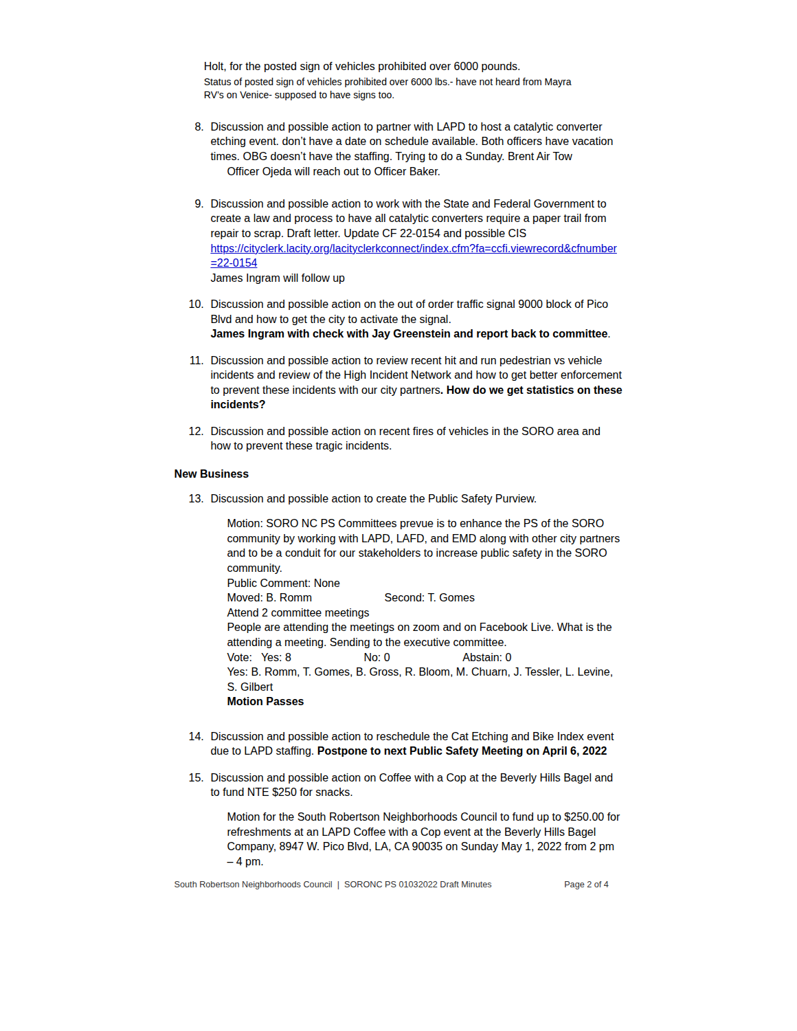Holt, for the posted sign of vehicles prohibited over 6000 pounds.
Status of posted sign of vehicles prohibited over 6000 lbs.- have not heard from Mayra
RV’s on Venice- supposed to have signs too.
8. Discussion and possible action to partner with LAPD to host a catalytic converter etching event. don’t have a date on schedule available. Both officers have vacation times. OBG doesn’t have the staffing. Trying to do a Sunday. Brent Air Tow
Officer Ojeda will reach out to Officer Baker.
9. Discussion and possible action to work with the State and Federal Government to create a law and process to have all catalytic converters require a paper trail from repair to scrap. Draft letter. Update CF 22-0154 and possible CIS
https://cityclerk.lacity.org/lacityclerkconnect/index.cfm?fa=ccfi.viewrecord&cfnumber=22-0154
James Ingram will follow up
10. Discussion and possible action on the out of order traffic signal 9000 block of Pico Blvd and how to get the city to activate the signal.
James Ingram with check with Jay Greenstein and report back to committee.
11. Discussion and possible action to review recent hit and run pedestrian vs vehicle incidents and review of the High Incident Network and how to get better enforcement to prevent these incidents with our city partners. How do we get statistics on these incidents?
12. Discussion and possible action on recent fires of vehicles in the SORO area and how to prevent these tragic incidents.
New Business
13. Discussion and possible action to create the Public Safety Purview.
Motion: SORO NC PS Committees prevue is to enhance the PS of the SORO community by working with LAPD, LAFD, and EMD along with other city partners and to be a conduit for our stakeholders to increase public safety in the SORO community.
Public Comment: None
Moved: B. Romm Second: T. Gomes
Attend 2 committee meetings
People are attending the meetings on zoom and on Facebook Live. What is the attending a meeting. Sending to the executive committee.
Vote: Yes: 8 No: 0 Abstain: 0
Yes: B. Romm, T. Gomes, B. Gross, R. Bloom, M. Chuarn, J. Tessler, L. Levine, S. Gilbert
Motion Passes
14. Discussion and possible action to reschedule the Cat Etching and Bike Index event due to LAPD staffing. Postpone to next Public Safety Meeting on April 6, 2022
15. Discussion and possible action on Coffee with a Cop at the Beverly Hills Bagel and to fund NTE $250 for snacks.
Motion for the South Robertson Neighborhoods Council to fund up to $250.00 for refreshments at an LAPD Coffee with a Cop event at the Beverly Hills Bagel Company, 8947 W. Pico Blvd, LA, CA 90035 on Sunday May 1, 2022 from 2 pm – 4 pm.
South Robertson Neighborhoods Council | SORONC PS 01032022 Draft Minutes Page 2 of 4